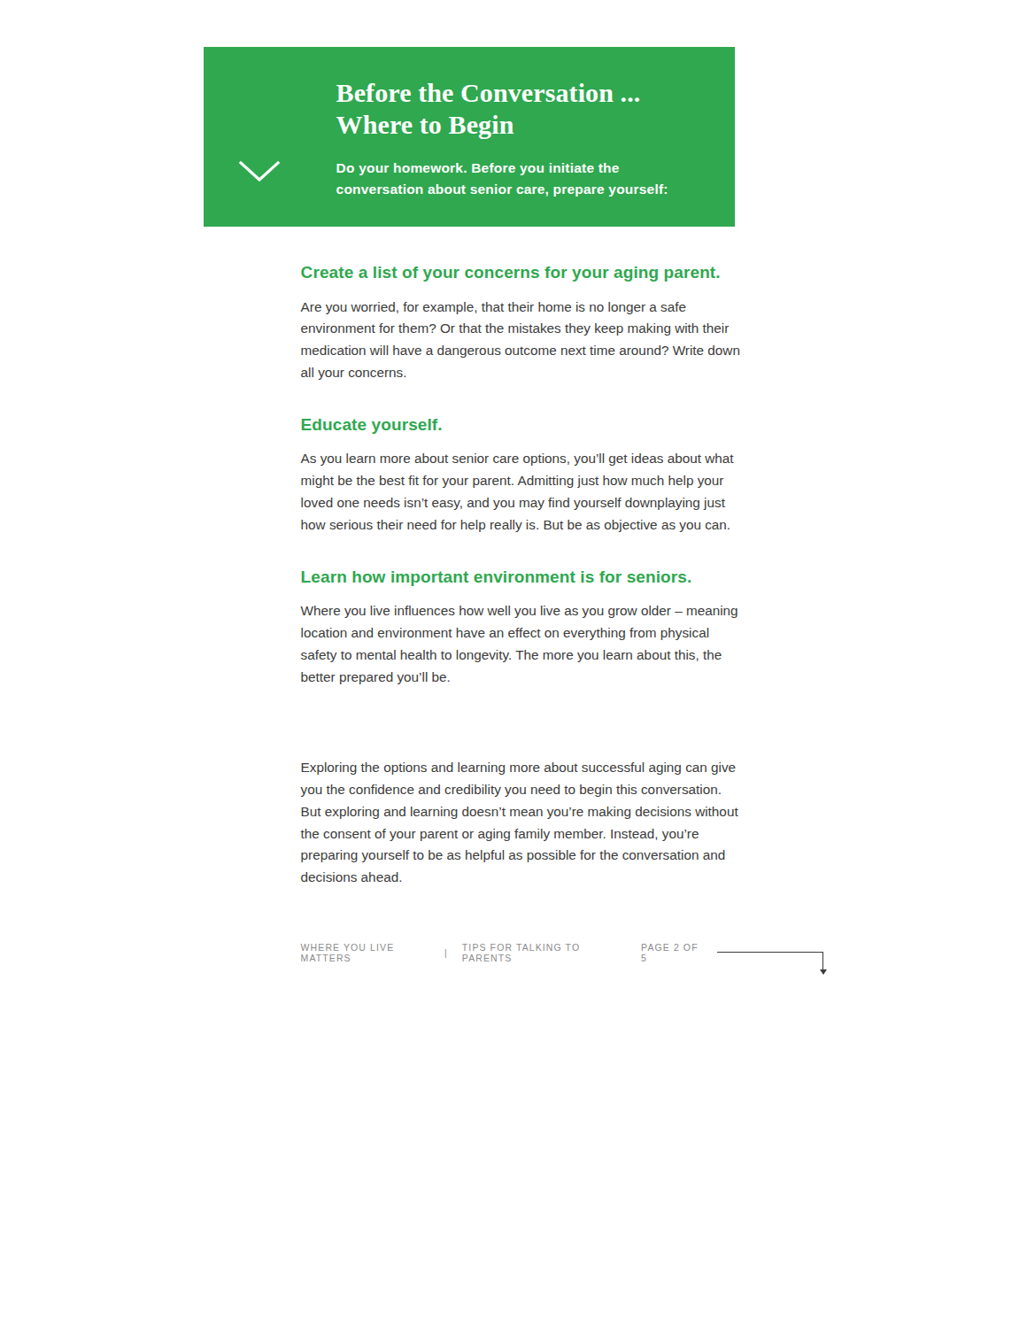Before the Conversation ...
Where to Begin
Do your homework. Before you initiate the conversation about senior care, prepare yourself:
Create a list of your concerns for your aging parent.
Are you worried, for example, that their home is no longer a safe environment for them? Or that the mistakes they keep making with their medication will have a dangerous outcome next time around? Write down all your concerns.
Educate yourself.
As you learn more about senior care options, you’ll get ideas about what might be the best fit for your parent. Admitting just how much help your loved one needs isn’t easy, and you may find yourself downplaying just how serious their need for help really is. But be as objective as you can.
Learn how important environment is for seniors.
Where you live influences how well you live as you grow older – meaning location and environment have an effect on everything from physical safety to mental health to longevity. The more you learn about this, the better prepared you’ll be.
Exploring the options and learning more about successful aging can give you the confidence and credibility you need to begin this conversation. But exploring and learning doesn’t mean you’re making decisions without the consent of your parent or aging family member. Instead, you’re preparing yourself to be as helpful as possible for the conversation and decisions ahead.
Where You Live Matters | Tips for Talking to Parents Page 2 of 5